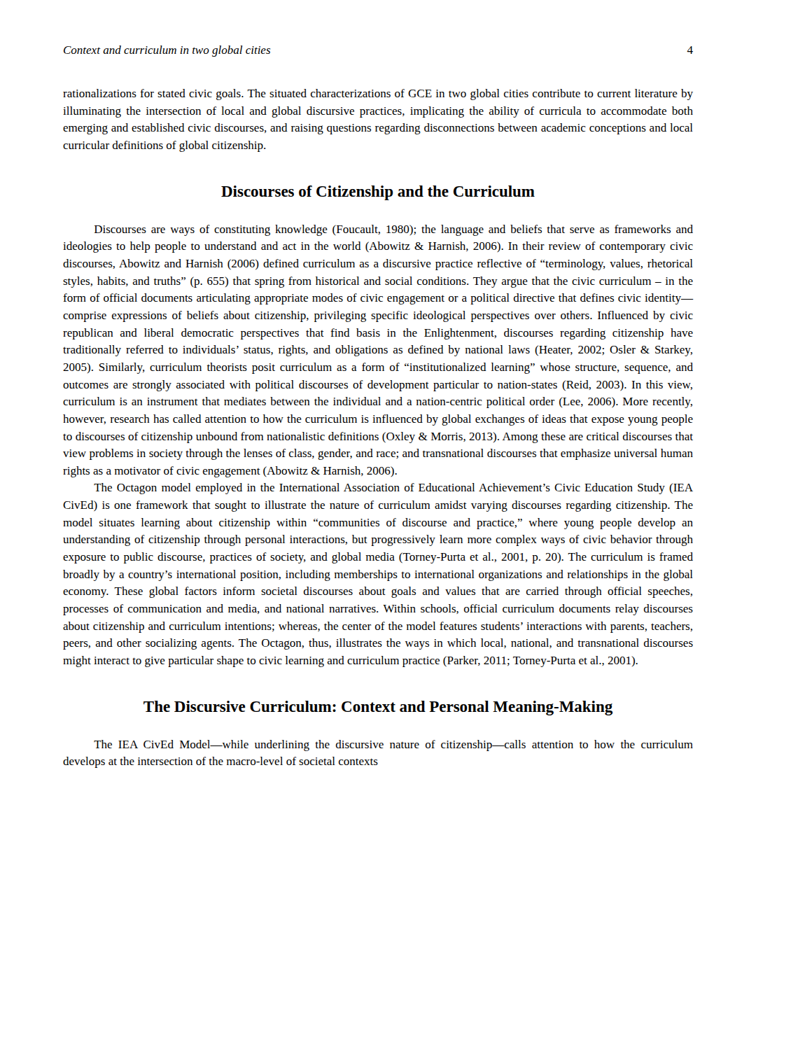Context and curriculum in two global cities 4
rationalizations for stated civic goals. The situated characterizations of GCE in two global cities contribute to current literature by illuminating the intersection of local and global discursive practices, implicating the ability of curricula to accommodate both emerging and established civic discourses, and raising questions regarding disconnections between academic conceptions and local curricular definitions of global citizenship.
Discourses of Citizenship and the Curriculum
Discourses are ways of constituting knowledge (Foucault, 1980); the language and beliefs that serve as frameworks and ideologies to help people to understand and act in the world (Abowitz & Harnish, 2006). In their review of contemporary civic discourses, Abowitz and Harnish (2006) defined curriculum as a discursive practice reflective of “terminology, values, rhetorical styles, habits, and truths” (p. 655) that spring from historical and social conditions. They argue that the civic curriculum – in the form of official documents articulating appropriate modes of civic engagement or a political directive that defines civic identity—comprise expressions of beliefs about citizenship, privileging specific ideological perspectives over others. Influenced by civic republican and liberal democratic perspectives that find basis in the Enlightenment, discourses regarding citizenship have traditionally referred to individuals’ status, rights, and obligations as defined by national laws (Heater, 2002; Osler & Starkey, 2005). Similarly, curriculum theorists posit curriculum as a form of “institutionalized learning” whose structure, sequence, and outcomes are strongly associated with political discourses of development particular to nation-states (Reid, 2003). In this view, curriculum is an instrument that mediates between the individual and a nation-centric political order (Lee, 2006). More recently, however, research has called attention to how the curriculum is influenced by global exchanges of ideas that expose young people to discourses of citizenship unbound from nationalistic definitions (Oxley & Morris, 2013). Among these are critical discourses that view problems in society through the lenses of class, gender, and race; and transnational discourses that emphasize universal human rights as a motivator of civic engagement (Abowitz & Harnish, 2006).
The Octagon model employed in the International Association of Educational Achievement’s Civic Education Study (IEA CivEd) is one framework that sought to illustrate the nature of curriculum amidst varying discourses regarding citizenship. The model situates learning about citizenship within “communities of discourse and practice,” where young people develop an understanding of citizenship through personal interactions, but progressively learn more complex ways of civic behavior through exposure to public discourse, practices of society, and global media (Torney-Purta et al., 2001, p. 20). The curriculum is framed broadly by a country’s international position, including memberships to international organizations and relationships in the global economy. These global factors inform societal discourses about goals and values that are carried through official speeches, processes of communication and media, and national narratives. Within schools, official curriculum documents relay discourses about citizenship and curriculum intentions; whereas, the center of the model features students’ interactions with parents, teachers, peers, and other socializing agents. The Octagon, thus, illustrates the ways in which local, national, and transnational discourses might interact to give particular shape to civic learning and curriculum practice (Parker, 2011; Torney-Purta et al., 2001).
The Discursive Curriculum: Context and Personal Meaning-Making
The IEA CivEd Model—while underlining the discursive nature of citizenship—calls attention to how the curriculum develops at the intersection of the macro-level of societal contexts